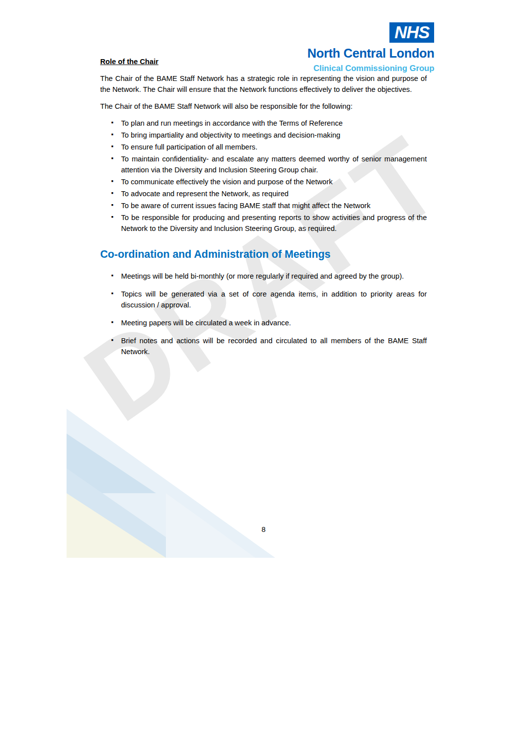DRAFT
NHS
North Central London
Clinical Commissioning Group
Role of the Chair
The Chair of the BAME Staff Network has a strategic role in representing the vision and purpose of the Network. The Chair will ensure that the Network functions effectively to deliver the objectives.
The Chair of the BAME Staff Network will also be responsible for the following:
To plan and run meetings in accordance with the Terms of Reference
To bring impartiality and objectivity to meetings and decision-making
To ensure full participation of all members.
To maintain confidentiality- and escalate any matters deemed worthy of senior management attention via the Diversity and Inclusion Steering Group chair.
To communicate effectively the vision and purpose of the Network
To advocate and represent the Network, as required
To be aware of current issues facing BAME staff that might affect the Network
To be responsible for producing and presenting reports to show activities and progress of the Network to the Diversity and Inclusion Steering Group, as required.
Co-ordination and Administration of Meetings
Meetings will be held bi-monthly (or more regularly if required and agreed by the group).
Topics will be generated via a set of core agenda items, in addition to priority areas for discussion / approval.
Meeting papers will be circulated a week in advance.
Brief notes and actions will be recorded and circulated to all members of the BAME Staff Network.
8